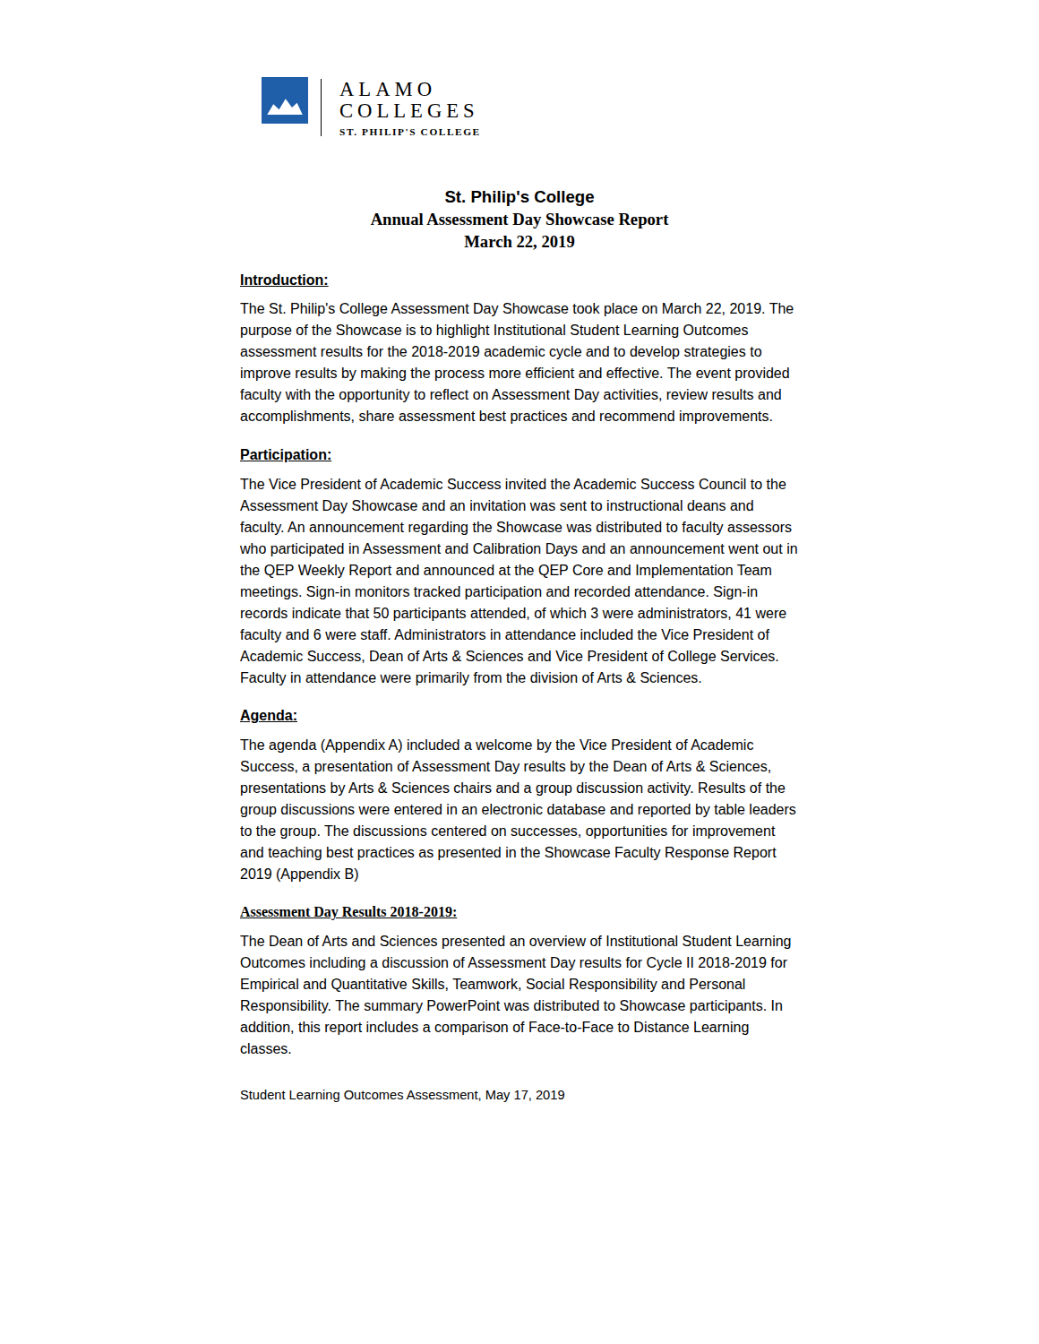ALAMO COLLEGES ST. PHILIP'S COLLEGE
St. Philip's College
Annual Assessment Day Showcase Report
March 22, 2019
Introduction:
The St. Philip's College Assessment Day Showcase took place on March 22, 2019. The purpose of the Showcase is to highlight Institutional Student Learning Outcomes assessment results for the 2018-2019 academic cycle and to develop strategies to improve results by making the process more efficient and effective. The event provided faculty with the opportunity to reflect on Assessment Day activities, review results and accomplishments, share assessment best practices and recommend improvements.
Participation:
The Vice President of Academic Success invited the Academic Success Council to the Assessment Day Showcase and an invitation was sent to instructional deans and faculty. An announcement regarding the Showcase was distributed to faculty assessors who participated in Assessment and Calibration Days and an announcement went out in the QEP Weekly Report and announced at the QEP Core and Implementation Team meetings. Sign-in monitors tracked participation and recorded attendance. Sign-in records indicate that 50 participants attended, of which 3 were administrators, 41 were faculty and 6 were staff. Administrators in attendance included the Vice President of Academic Success, Dean of Arts & Sciences and Vice President of College Services. Faculty in attendance were primarily from the division of Arts & Sciences.
Agenda:
The agenda (Appendix A) included a welcome by the Vice President of Academic Success, a presentation of Assessment Day results by the Dean of Arts & Sciences, presentations by Arts & Sciences chairs and a group discussion activity. Results of the group discussions were entered in an electronic database and reported by table leaders to the group. The discussions centered on successes, opportunities for improvement and teaching best practices as presented in the Showcase Faculty Response Report 2019 (Appendix B)
Assessment Day Results 2018-2019:
The Dean of Arts and Sciences presented an overview of Institutional Student Learning Outcomes including a discussion of Assessment Day results for Cycle II 2018-2019 for Empirical and Quantitative Skills, Teamwork, Social Responsibility and Personal Responsibility. The summary PowerPoint was distributed to Showcase participants. In addition, this report includes a comparison of Face-to-Face to Distance Learning classes.
Student Learning Outcomes Assessment, May 17, 2019